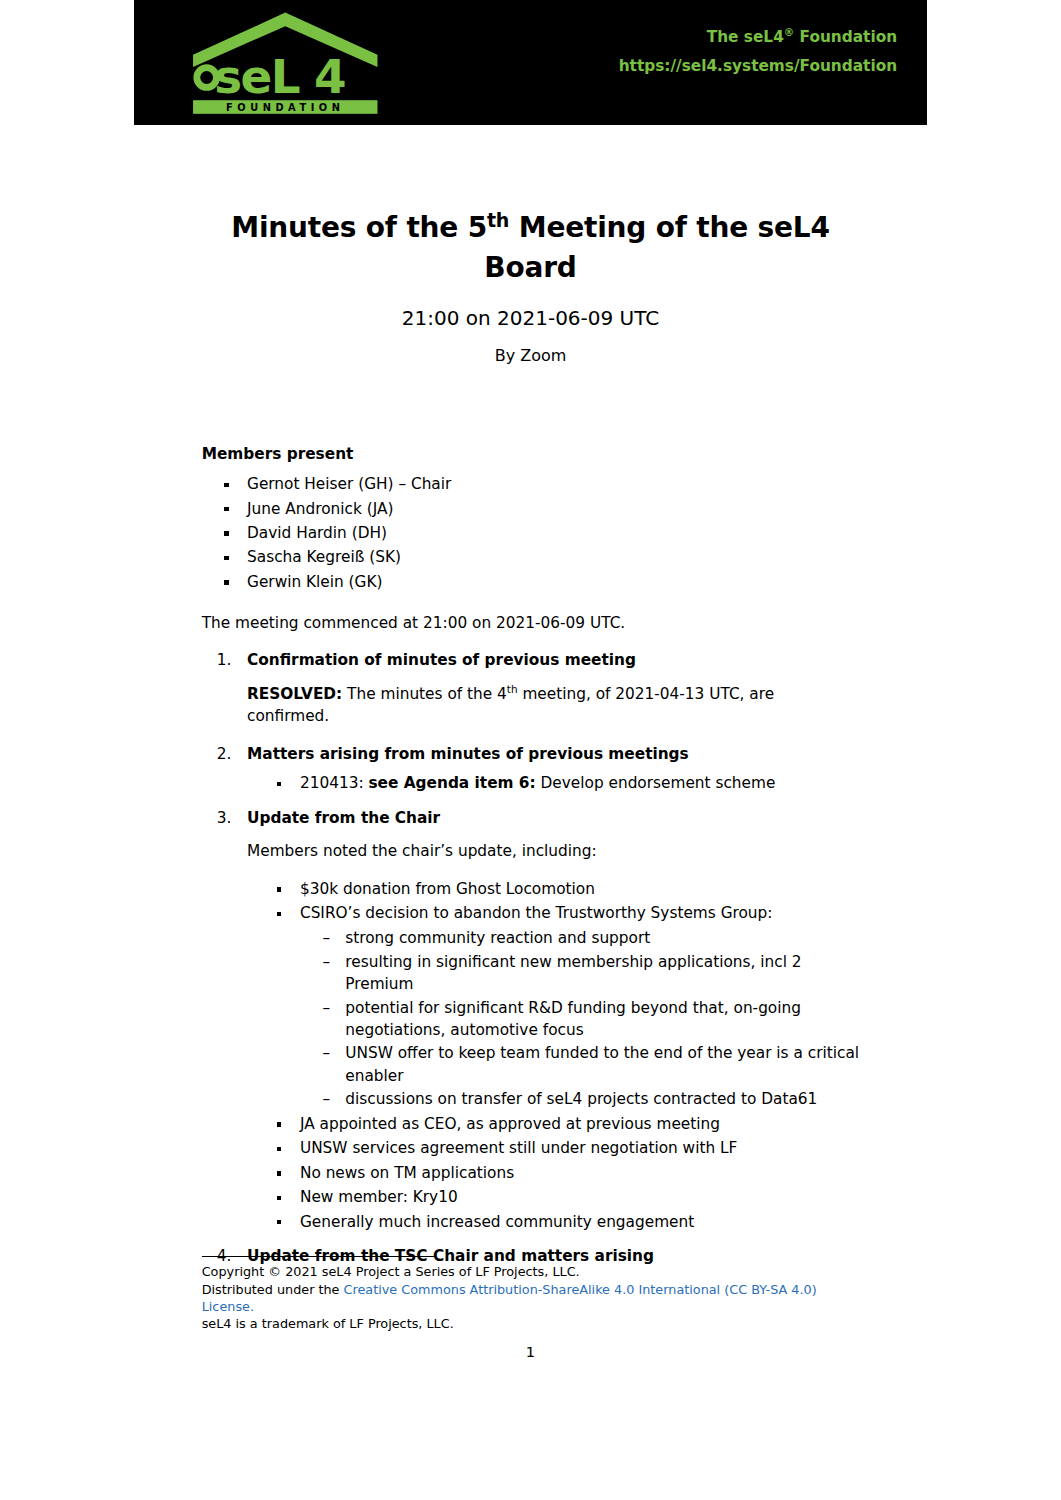seL 4 FOUNDATION
The seL4® Foundation
https://sel4.systems/Foundation
Minutes of the 5th Meeting of the seL4 Board
21:00 on 2021-06-09 UTC
By Zoom
Members present
Gernot Heiser (GH) – Chair
June Andronick (JA)
David Hardin (DH)
Sascha Kegreiß (SK)
Gerwin Klein (GK)
The meeting commenced at 21:00 on 2021-06-09 UTC.
Confirmation of minutes of previous meeting
RESOLVED: The minutes of the 4th meeting, of 2021-04-13 UTC, are confirmed.
Matters arising from minutes of previous meetings
210413: see Agenda item 6: Develop endorsement scheme
Update from the Chair
Members noted the chair’s update, including:
$30k donation from Ghost Locomotion
CSIRO’s decision to abandon the Trustworthy Systems Group:
strong community reaction and support
resulting in significant new membership applications, incl 2 Premium
potential for significant R&D funding beyond that, on-going negotiations, automotive focus
UNSW offer to keep team funded to the end of the year is a critical enabler
discussions on transfer of seL4 projects contracted to Data61
JA appointed as CEO, as approved at previous meeting
UNSW services agreement still under negotiation with LF
No news on TM applications
New member: Kry10
Generally much increased community engagement
Update from the TSC Chair and matters arising
Copyright © 2021 seL4 Project a Series of LF Projects, LLC.
Distributed under the Creative Commons Attribution-ShareAlike 4.0 International (CC BY-SA 4.0) License.
seL4 is a trademark of LF Projects, LLC.
1